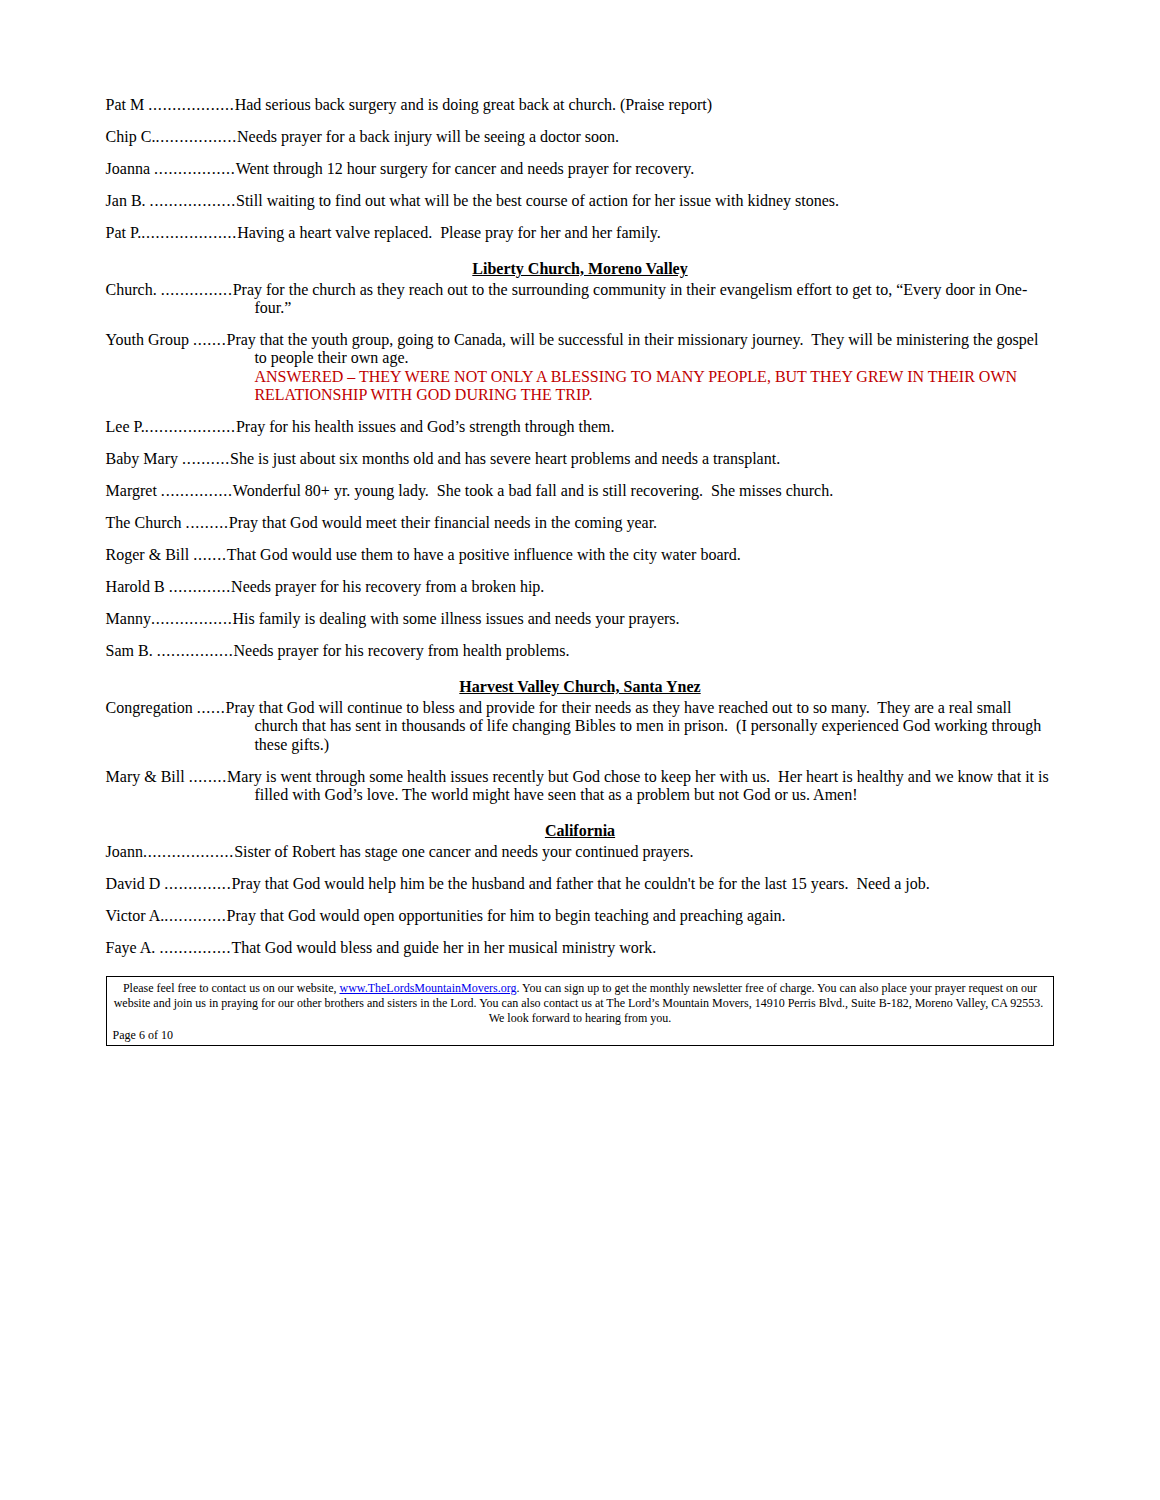Pat M .................. Had serious back surgery and is doing great back at church. (Praise report)
Chip C.................. Needs prayer for a back injury will be seeing a doctor soon.
Joanna ................. Went through 12 hour surgery for cancer and needs prayer for recovery.
Jan B. .................. Still waiting to find out what will be the best course of action for her issue with kidney stones.
Pat P..................... Having a heart valve replaced. Please pray for her and her family.
Liberty Church, Moreno Valley
Church. ............... Pray for the church as they reach out to the surrounding community in their evangelism effort to get to, “Every door in One-four.”
Youth Group ....... Pray that the youth group, going to Canada, will be successful in their missionary journey. They will be ministering the gospel to people their own age. Answered – they were not only a blessing to many people, but they grew in their own relationship with God during the trip.
Lee P.................... Pray for his health issues and God’s strength through them.
Baby Mary .......... She is just about six months old and has severe heart problems and needs a transplant.
Margret ............... Wonderful 80+ yr. young lady. She took a bad fall and is still recovering. She misses church.
The Church ......... Pray that God would meet their financial needs in the coming year.
Roger & Bill ....... That God would use them to have a positive influence with the city water board.
Harold B ............. Needs prayer for his recovery from a broken hip.
Manny................. His family is dealing with some illness issues and needs your prayers.
Sam B. ................ Needs prayer for his recovery from health problems.
Harvest Valley Church, Santa Ynez
Congregation ...... Pray that God will continue to bless and provide for their needs as they have reached out to so many. They are a real small church that has sent in thousands of life changing Bibles to men in prison. (I personally experienced God working through these gifts.)
Mary & Bill ........ Mary is went through some health issues recently but God chose to keep her with us. Her heart is healthy and we know that it is filled with God’s love. The world might have seen that as a problem but not God or us. Amen!
California
Joann................... Sister of Robert has stage one cancer and needs your continued prayers.
David D .............. Pray that God would help him be the husband and father that he couldn't be for the last 15 years. Need a job.
Victor A.............. Pray that God would open opportunities for him to begin teaching and preaching again.
Faye A. ............... That God would bless and guide her in her musical ministry work.
Please feel free to contact us on our website, www.TheLordsMountainMovers.org. You can sign up to get the monthly newsletter free of charge. You can also place your prayer request on our website and join us in praying for our other brothers and sisters in the Lord. You can also contact us at The Lord’s Mountain Movers, 14910 Perris Blvd., Suite B-182, Moreno Valley, CA 92553. We look forward to hearing from you.
Page 6 of 10